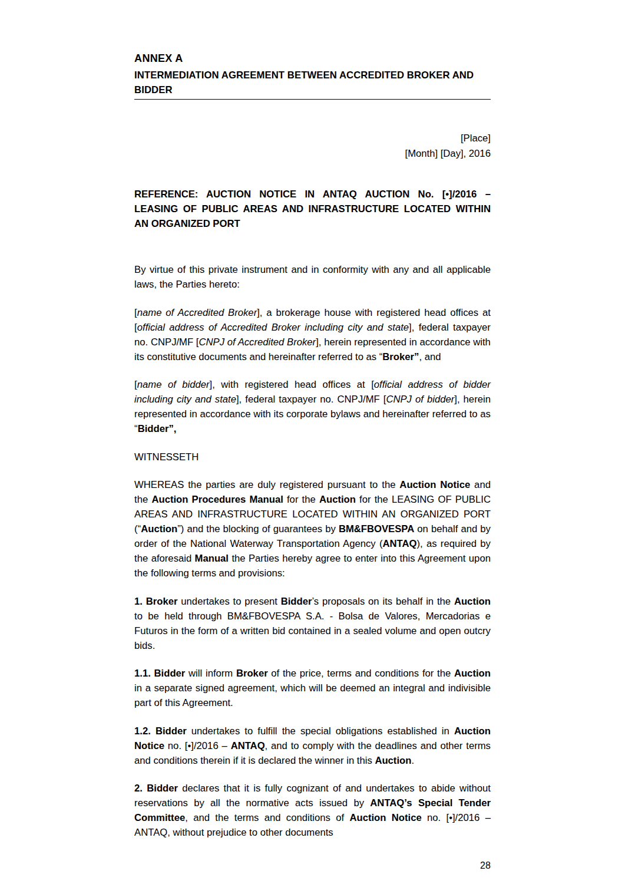ANNEX A
INTERMEDIATION AGREEMENT BETWEEN ACCREDITED BROKER AND BIDDER
[Place]
[Month] [Day], 2016
REFERENCE: AUCTION NOTICE IN ANTAQ AUCTION No. [•]/2016 – LEASING OF PUBLIC AREAS AND INFRASTRUCTURE LOCATED WITHIN AN ORGANIZED PORT
By virtue of this private instrument and in conformity with any and all applicable laws, the Parties hereto:
[name of Accredited Broker], a brokerage house with registered head offices at [official address of Accredited Broker including city and state], federal taxpayer no. CNPJ/MF [CNPJ of Accredited Broker], herein represented in accordance with its constitutive documents and hereinafter referred to as “Broker”, and
[name of bidder], with registered head offices at [official address of bidder including city and state], federal taxpayer no. CNPJ/MF [CNPJ of bidder], herein represented in accordance with its corporate bylaws and hereinafter referred to as “Bidder”,
WITNESSETH
WHEREAS the parties are duly registered pursuant to the Auction Notice and the Auction Procedures Manual for the Auction for the LEASING OF PUBLIC AREAS AND INFRASTRUCTURE LOCATED WITHIN AN ORGANIZED PORT (“Auction”) and the blocking of guarantees by BM&FBOVESPA on behalf and by order of the National Waterway Transportation Agency (ANTAQ), as required by the aforesaid Manual the Parties hereby agree to enter into this Agreement upon the following terms and provisions:
1. Broker undertakes to present Bidder’s proposals on its behalf in the Auction to be held through BM&FBOVESPA S.A. - Bolsa de Valores, Mercadorias e Futuros in the form of a written bid contained in a sealed volume and open outcry bids.
1.1. Bidder will inform Broker of the price, terms and conditions for the Auction in a separate signed agreement, which will be deemed an integral and indivisible part of this Agreement.
1.2. Bidder undertakes to fulfill the special obligations established in Auction Notice no. [•]/2016 – ANTAQ, and to comply with the deadlines and other terms and conditions therein if it is declared the winner in this Auction.
2. Bidder declares that it is fully cognizant of and undertakes to abide without reservations by all the normative acts issued by ANTAQ’s Special Tender Committee, and the terms and conditions of Auction Notice no. [•]/2016 – ANTAQ, without prejudice to other documents
28